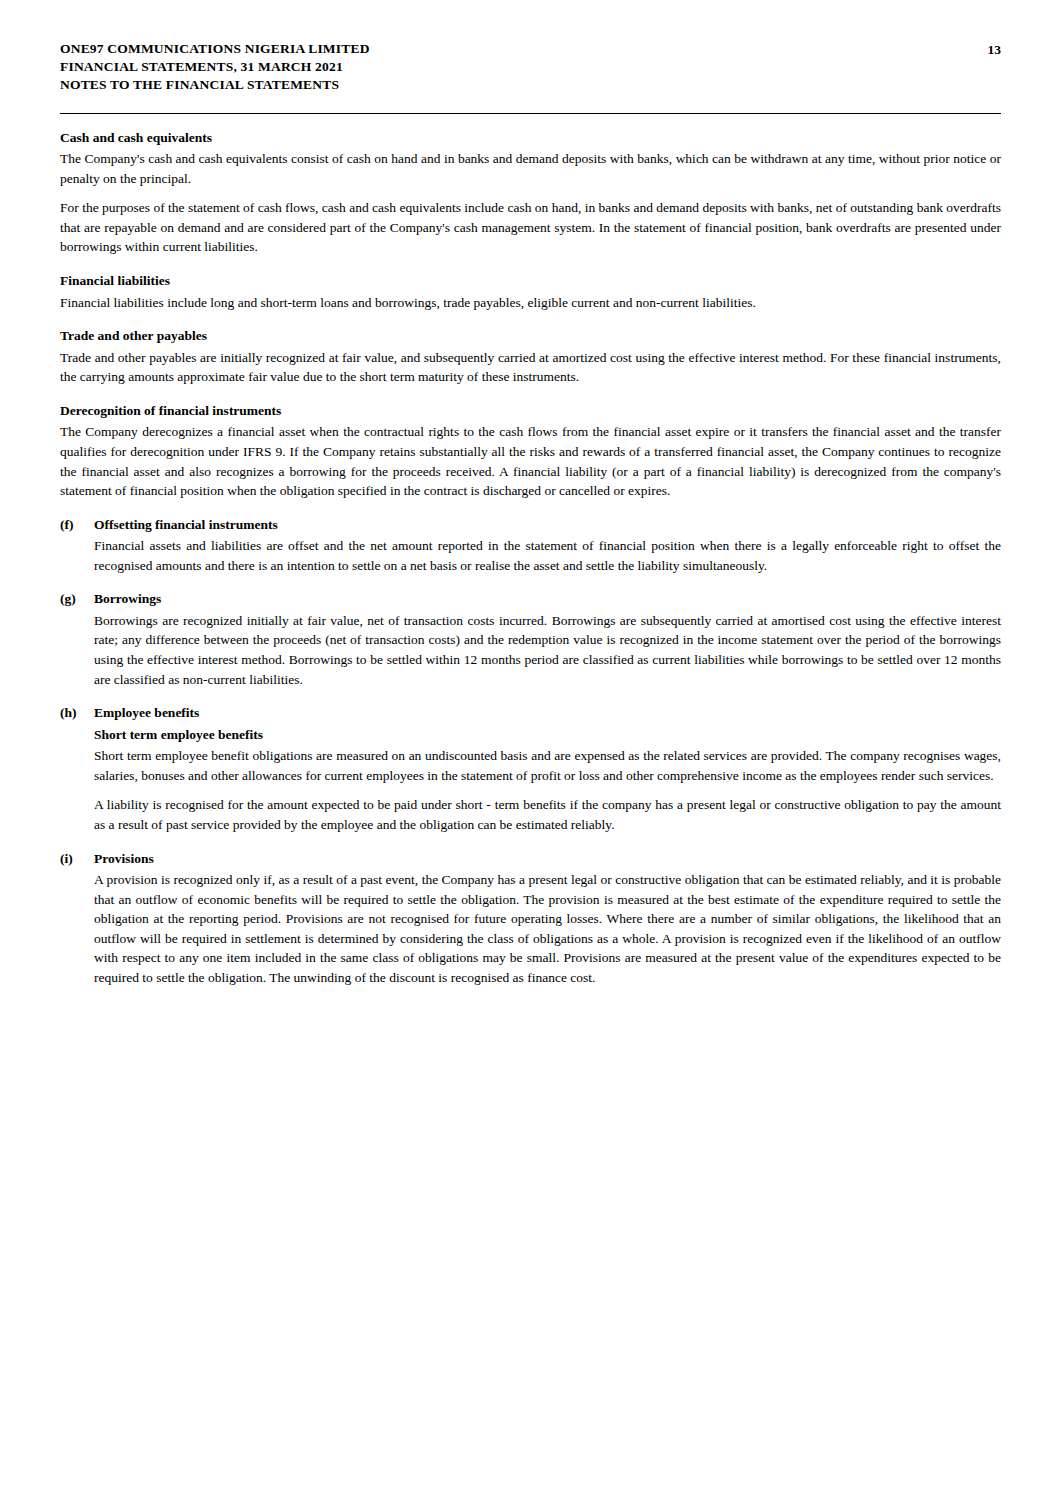ONE97 COMMUNICATIONS NIGERIA LIMITED
FINANCIAL STATEMENTS, 31 MARCH 2021
NOTES TO THE FINANCIAL STATEMENTS
13
Cash and cash equivalents
The Company's cash and cash equivalents consist of cash on hand and in banks and demand deposits with banks, which can be withdrawn at any time, without prior notice or penalty on the principal.
For the purposes of the statement of cash flows, cash and cash equivalents include cash on hand, in banks and demand deposits with banks, net of outstanding bank overdrafts that are repayable on demand and are considered part of the Company's cash management system. In the statement of financial position, bank overdrafts are presented under borrowings within current liabilities.
Financial liabilities
Financial liabilities include long and short-term loans and borrowings, trade payables, eligible current and non-current liabilities.
Trade and other payables
Trade and other payables are initially recognized at fair value, and subsequently carried at amortized cost using the effective interest method. For these financial instruments, the carrying amounts approximate fair value due to the short term maturity of these instruments.
Derecognition of financial instruments
The Company derecognizes a financial asset when the contractual rights to the cash flows from the financial asset expire or it transfers the financial asset and the transfer qualifies for derecognition under IFRS 9. If the Company retains substantially all the risks and rewards of a transferred financial asset, the Company continues to recognize the financial asset and also recognizes a borrowing for the proceeds received. A financial liability (or a part of a financial liability) is derecognized from the company's statement of financial position when the obligation specified in the contract is discharged or cancelled or expires.
(f)
Offsetting financial instruments
Financial assets and liabilities are offset and the net amount reported in the statement of financial position when there is a legally enforceable right to offset the recognised amounts and there is an intention to settle on a net basis or realise the asset and settle the liability simultaneously.
(g)
Borrowings
Borrowings are recognized initially at fair value, net of transaction costs incurred. Borrowings are subsequently carried at amortised cost using the effective interest rate; any difference between the proceeds (net of transaction costs) and the redemption value is recognized in the income statement over the period of the borrowings using the effective interest method. Borrowings to be settled within 12 months period are classified as current liabilities while borrowings to be settled over 12 months are classified as non-current liabilities.
(h)
Employee benefits
Short term employee benefits
Short term employee benefit obligations are measured on an undiscounted basis and are expensed as the related services are provided. The company recognises wages, salaries, bonuses and other allowances for current employees in the statement of profit or loss and other comprehensive income as the employees render such services.
A liability is recognised for the amount expected to be paid under short - term benefits if the company has a present legal or constructive obligation to pay the amount as a result of past service provided by the employee and the obligation can be estimated reliably.
(i)
Provisions
A provision is recognized only if, as a result of a past event, the Company has a present legal or constructive obligation that can be estimated reliably, and it is probable that an outflow of economic benefits will be required to settle the obligation. The provision is measured at the best estimate of the expenditure required to settle the obligation at the reporting period. Provisions are not recognised for future operating losses. Where there are a number of similar obligations, the likelihood that an outflow will be required in settlement is determined by considering the class of obligations as a whole. A provision is recognized even if the likelihood of an outflow with respect to any one item included in the same class of obligations may be small. Provisions are measured at the present value of the expenditures expected to be required to settle the obligation. The unwinding of the discount is recognised as finance cost.